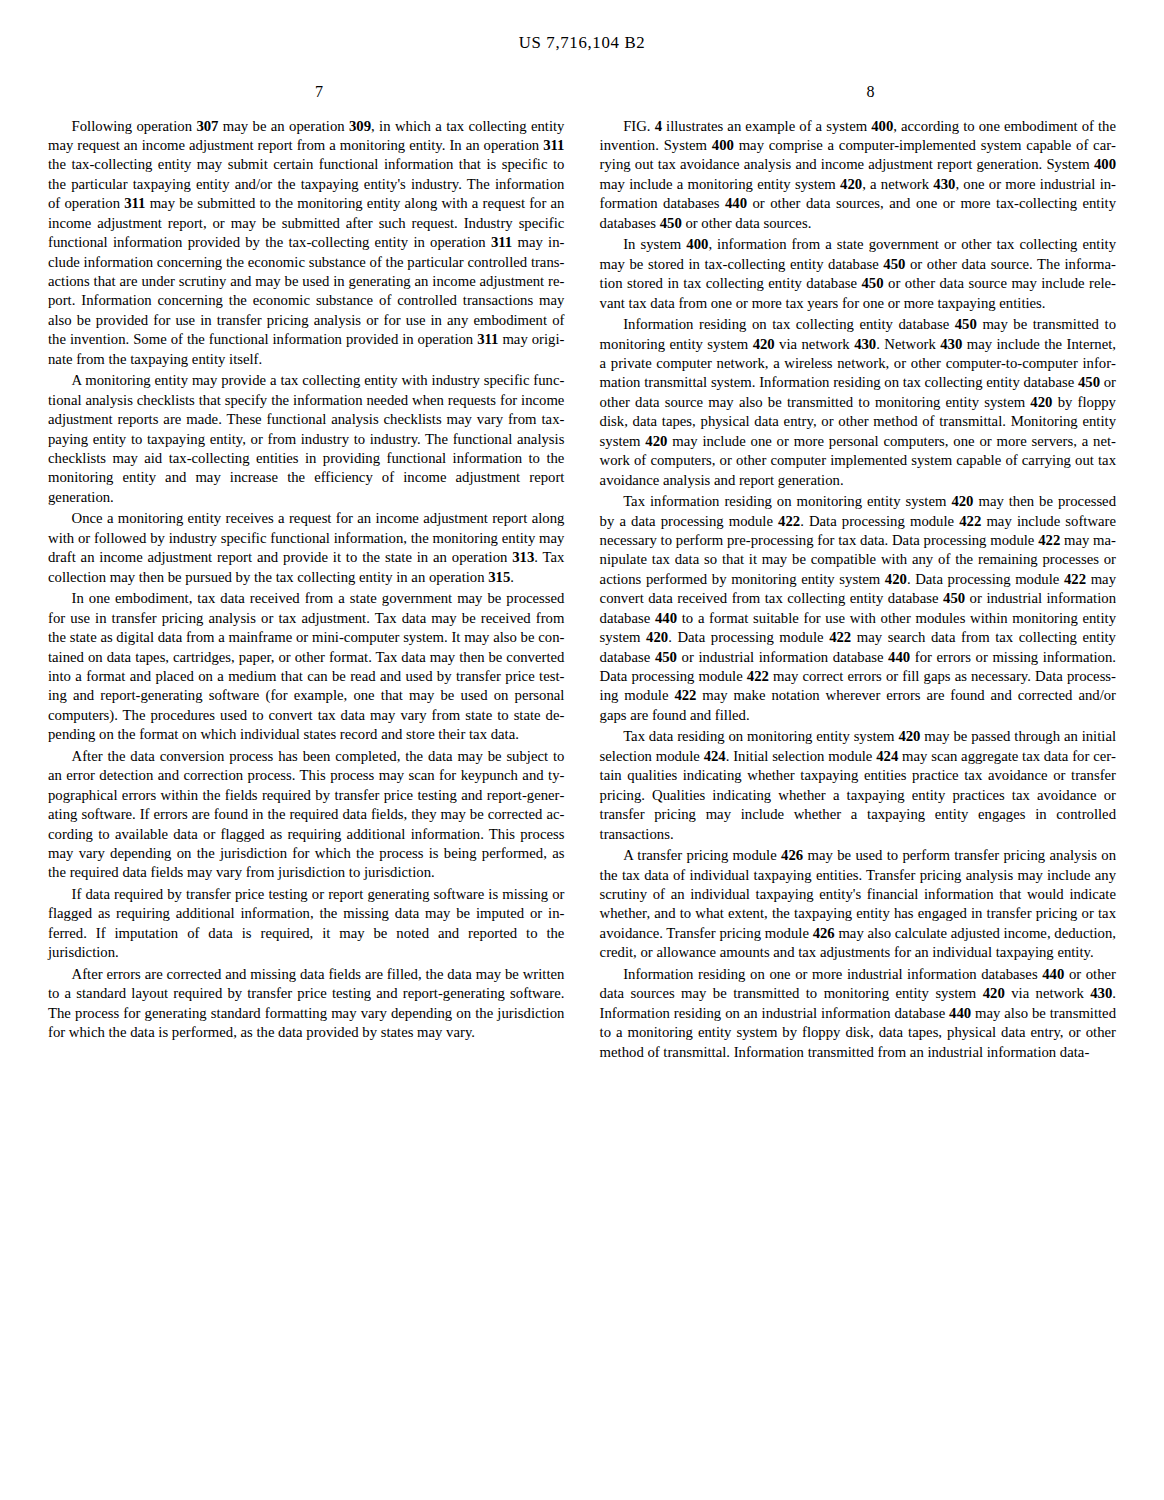US 7,716,104 B2
7
Following operation 307 may be an operation 309, in which a tax collecting entity may request an income adjustment report from a monitoring entity. In an operation 311 the tax-collecting entity may submit certain functional information that is specific to the particular taxpaying entity and/or the taxpaying entity's industry. The information of operation 311 may be submitted to the monitoring entity along with a request for an income adjustment report, or may be submitted after such request. Industry specific functional information provided by the tax-collecting entity in operation 311 may include information concerning the economic substance of the particular controlled transactions that are under scrutiny and may be used in generating an income adjustment report. Information concerning the economic substance of controlled transactions may also be provided for use in transfer pricing analysis or for use in any embodiment of the invention. Some of the functional information provided in operation 311 may originate from the taxpaying entity itself.
A monitoring entity may provide a tax collecting entity with industry specific functional analysis checklists that specify the information needed when requests for income adjustment reports are made. These functional analysis checklists may vary from taxpaying entity to taxpaying entity, or from industry to industry. The functional analysis checklists may aid tax-collecting entities in providing functional information to the monitoring entity and may increase the efficiency of income adjustment report generation.
Once a monitoring entity receives a request for an income adjustment report along with or followed by industry specific functional information, the monitoring entity may draft an income adjustment report and provide it to the state in an operation 313. Tax collection may then be pursued by the tax collecting entity in an operation 315.
In one embodiment, tax data received from a state government may be processed for use in transfer pricing analysis or tax adjustment. Tax data may be received from the state as digital data from a mainframe or mini-computer system. It may also be contained on data tapes, cartridges, paper, or other format. Tax data may then be converted into a format and placed on a medium that can be read and used by transfer price testing and report-generating software (for example, one that may be used on personal computers). The procedures used to convert tax data may vary from state to state depending on the format on which individual states record and store their tax data.
After the data conversion process has been completed, the data may be subject to an error detection and correction process. This process may scan for keypunch and typographical errors within the fields required by transfer price testing and report-generating software. If errors are found in the required data fields, they may be corrected according to available data or flagged as requiring additional information. This process may vary depending on the jurisdiction for which the process is being performed, as the required data fields may vary from jurisdiction to jurisdiction.
If data required by transfer price testing or report generating software is missing or flagged as requiring additional information, the missing data may be imputed or inferred. If imputation of data is required, it may be noted and reported to the jurisdiction.
After errors are corrected and missing data fields are filled, the data may be written to a standard layout required by transfer price testing and report-generating software. The process for generating standard formatting may vary depending on the jurisdiction for which the data is performed, as the data provided by states may vary.
8
FIG. 4 illustrates an example of a system 400, according to one embodiment of the invention. System 400 may comprise a computer-implemented system capable of carrying out tax avoidance analysis and income adjustment report generation. System 400 may include a monitoring entity system 420, a network 430, one or more industrial information databases 440 or other data sources, and one or more tax-collecting entity databases 450 or other data sources.
In system 400, information from a state government or other tax collecting entity may be stored in tax-collecting entity database 450 or other data source. The information stored in tax collecting entity database 450 or other data source may include relevant tax data from one or more tax years for one or more taxpaying entities.
Information residing on tax collecting entity database 450 may be transmitted to monitoring entity system 420 via network 430. Network 430 may include the Internet, a private computer network, a wireless network, or other computer-to-computer information transmittal system. Information residing on tax collecting entity database 450 or other data source may also be transmitted to monitoring entity system 420 by floppy disk, data tapes, physical data entry, or other method of transmittal. Monitoring entity system 420 may include one or more personal computers, one or more servers, a network of computers, or other computer implemented system capable of carrying out tax avoidance analysis and report generation.
Tax information residing on monitoring entity system 420 may then be processed by a data processing module 422. Data processing module 422 may include software necessary to perform pre-processing for tax data. Data processing module 422 may manipulate tax data so that it may be compatible with any of the remaining processes or actions performed by monitoring entity system 420. Data processing module 422 may convert data received from tax collecting entity database 450 or industrial information database 440 to a format suitable for use with other modules within monitoring entity system 420. Data processing module 422 may search data from tax collecting entity database 450 or industrial information database 440 for errors or missing information. Data processing module 422 may correct errors or fill gaps as necessary. Data processing module 422 may make notation wherever errors are found and corrected and/or gaps are found and filled.
Tax data residing on monitoring entity system 420 may be passed through an initial selection module 424. Initial selection module 424 may scan aggregate tax data for certain qualities indicating whether taxpaying entities practice tax avoidance or transfer pricing. Qualities indicating whether a taxpaying entity practices tax avoidance or transfer pricing may include whether a taxpaying entity engages in controlled transactions.
A transfer pricing module 426 may be used to perform transfer pricing analysis on the tax data of individual taxpaying entities. Transfer pricing analysis may include any scrutiny of an individual taxpaying entity's financial information that would indicate whether, and to what extent, the taxpaying entity has engaged in transfer pricing or tax avoidance. Transfer pricing module 426 may also calculate adjusted income, deduction, credit, or allowance amounts and tax adjustments for an individual taxpaying entity.
Information residing on one or more industrial information databases 440 or other data sources may be transmitted to monitoring entity system 420 via network 430. Information residing on an industrial information database 440 may also be transmitted to a monitoring entity system by floppy disk, data tapes, physical data entry, or other method of transmittal. Information transmitted from an industrial information data-